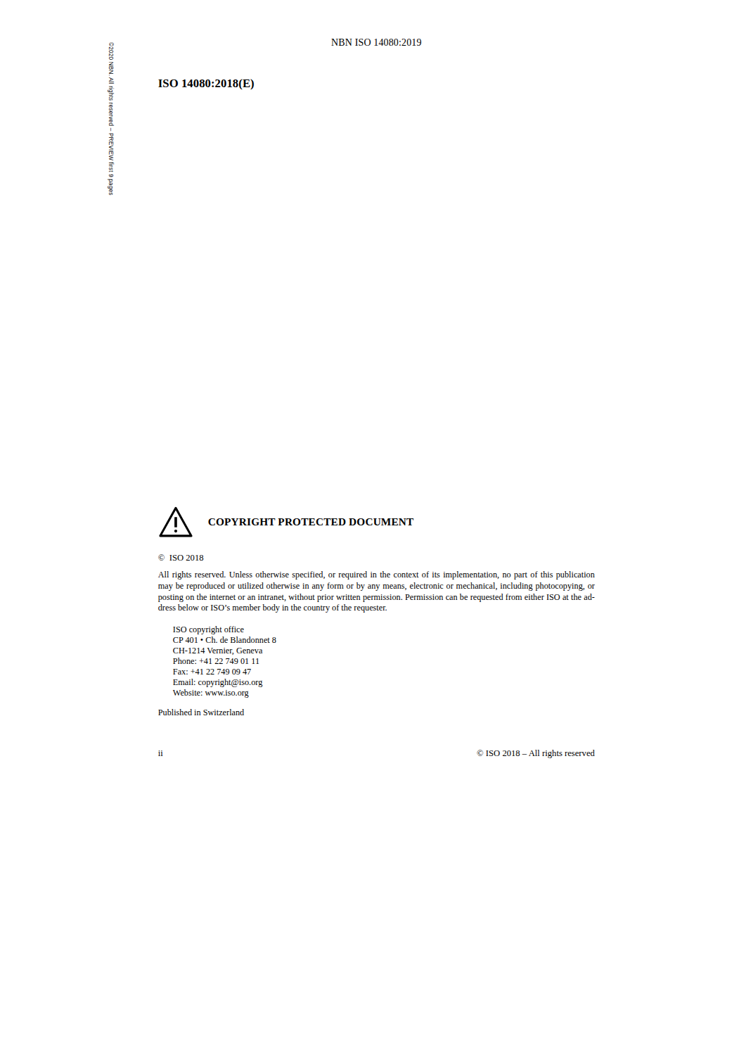©2020 NBN. All rights reserved – PREVIEW first 9 pages
NBN ISO 14080:2019
ISO 14080:2018(E)
COPYRIGHT PROTECTED DOCUMENT
© ISO 2018
All rights reserved. Unless otherwise specified, or required in the context of its implementation, no part of this publication may be reproduced or utilized otherwise in any form or by any means, electronic or mechanical, including photocopying, or posting on the internet or an intranet, without prior written permission. Permission can be requested from either ISO at the address below or ISO’s member body in the country of the requester.
ISO copyright office
CP 401 • Ch. de Blandonnet 8
CH-1214 Vernier, Geneva
Phone: +41 22 749 01 11
Fax: +41 22 749 09 47
Email: copyright@iso.org
Website: www.iso.org
Published in Switzerland
ii © ISO 2018 – All rights reserved